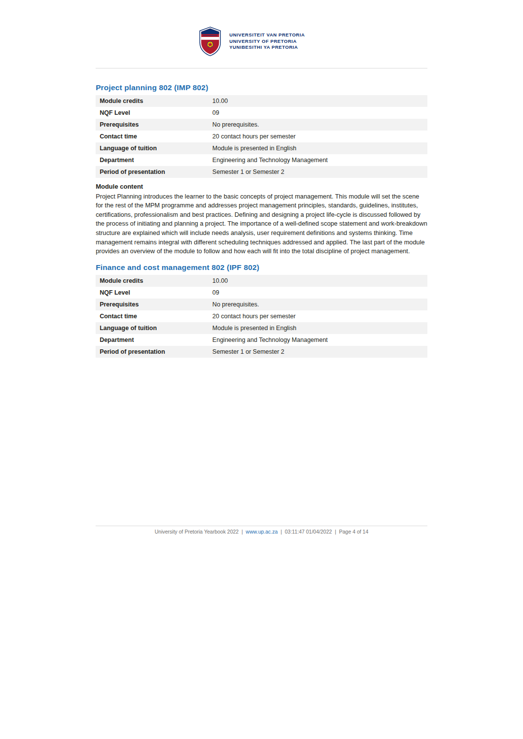Universiteit van Pretoria
University of Pretoria
Yunibesithi ya Pretoria
Project planning 802 (IMP 802)
| Module credits | 10.00 |
| NQF Level | 09 |
| Prerequisites | No prerequisites. |
| Contact time | 20 contact hours per semester |
| Language of tuition | Module is presented in English |
| Department | Engineering and Technology Management |
| Period of presentation | Semester 1 or Semester 2 |
Module content
Project Planning introduces the learner to the basic concepts of project management. This module will set the scene for the rest of the MPM programme and addresses project management principles, standards, guidelines, institutes, certifications, professionalism and best practices. Defining and designing a project life-cycle is discussed followed by the process of initiating and planning a project. The importance of a well-defined scope statement and work-breakdown structure are explained which will include needs analysis, user requirement definitions and systems thinking. Time management remains integral with different scheduling techniques addressed and applied. The last part of the module provides an overview of the module to follow and how each will fit into the total discipline of project management.
Finance and cost management 802 (IPF 802)
| Module credits | 10.00 |
| NQF Level | 09 |
| Prerequisites | No prerequisites. |
| Contact time | 20 contact hours per semester |
| Language of tuition | Module is presented in English |
| Department | Engineering and Technology Management |
| Period of presentation | Semester 1 or Semester 2 |
University of Pretoria Yearbook 2022 | www.up.ac.za | 03:11:47 01/04/2022 | Page 4 of 14